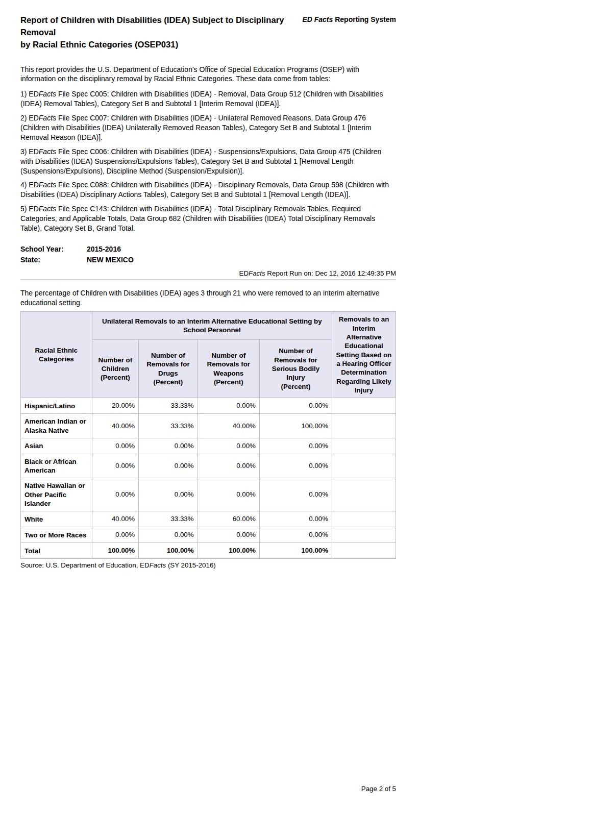Report of Children with Disabilities (IDEA) Subject to Disciplinary Removal
by Racial Ethnic Categories (OSEP031)
ED Facts Reporting System
This report provides the U.S. Department of Education's Office of Special Education Programs (OSEP) with information on the disciplinary removal by Racial Ethnic Categories. These data come from tables:
1) EDFacts File Spec C005: Children with Disabilities (IDEA) - Removal, Data Group 512 (Children with Disabilities (IDEA) Removal Tables), Category Set B and Subtotal 1 [Interim Removal (IDEA)].
2) EDFacts File Spec C007: Children with Disabilities (IDEA) - Unilateral Removed Reasons, Data Group 476 (Children with Disabilities (IDEA) Unilaterally Removed Reason Tables), Category Set B and Subtotal 1 [Interim Removal Reason (IDEA)].
3) EDFacts File Spec C006: Children with Disabilities (IDEA) - Suspensions/Expulsions, Data Group 475 (Children with Disabilities (IDEA) Suspensions/Expulsions Tables), Category Set B and Subtotal 1 [Removal Length (Suspensions/Expulsions), Discipline Method (Suspension/Expulsion)].
4) EDFacts File Spec C088: Children with Disabilities (IDEA) - Disciplinary Removals, Data Group 598 (Children with Disabilities (IDEA) Disciplinary Actions Tables), Category Set B and Subtotal 1 [Removal Length (IDEA)].
5) EDFacts File Spec C143: Children with Disabilities (IDEA) - Total Disciplinary Removals Tables, Required Categories, and Applicable Totals, Data Group 682 (Children with Disabilities (IDEA) Total Disciplinary Removals Table), Category Set B, Grand Total.
| School Year: | 2015-2016 |
| State: | NEW MEXICO |
EDFacts Report Run on: Dec 12, 2016 12:49:35 PM
The percentage of Children with Disabilities (IDEA) ages 3 through 21 who were removed to an interim alternative educational setting.
| Racial Ethnic Categories | Unilateral Removals to an Interim Alternative Educational Setting by School Personnel | Removals to an Interim Alternative Educational Setting Based on a Hearing Officer Determination Regarding Likely Injury |
| --- | --- | --- |
| Number of Children (Percent) | Number of Removals for Drugs (Percent) | Number of Removals for Weapons (Percent) | Number of Removals for Serious Bodily Injury (Percent) |
| Hispanic/Latino | 20.00% | 33.33% | 0.00% | 0.00% | |
| American Indian or Alaska Native | 40.00% | 33.33% | 40.00% | 100.00% | |
| Asian | 0.00% | 0.00% | 0.00% | 0.00% | |
| Black or African American | 0.00% | 0.00% | 0.00% | 0.00% | |
| Native Hawaiian or Other Pacific Islander | 0.00% | 0.00% | 0.00% | 0.00% | |
| White | 40.00% | 33.33% | 60.00% | 0.00% | |
| Two or More Races | 0.00% | 0.00% | 0.00% | 0.00% | |
| Total | 100.00% | 100.00% | 100.00% | 100.00% | |
Source: U.S. Department of Education, EDFacts (SY 2015-2016)
Page 2 of 5